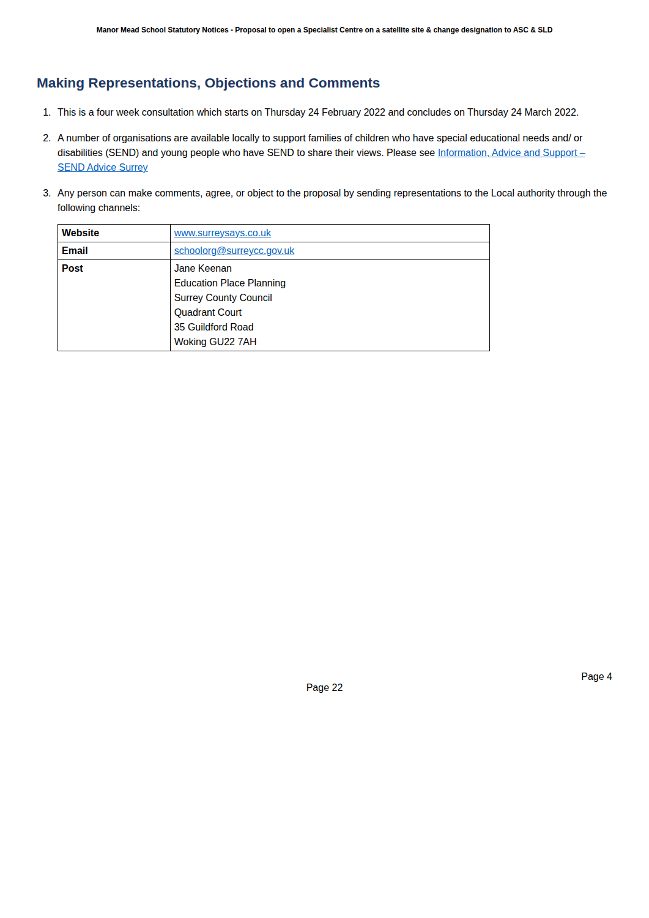Manor Mead School Statutory Notices - Proposal to open a Specialist Centre on a satellite site & change designation to ASC & SLD
Making Representations, Objections and Comments
This is a four week consultation which starts on Thursday 24 February 2022 and concludes on Thursday 24 March 2022.
A number of organisations are available locally to support families of children who have special educational needs and/ or disabilities (SEND) and young people who have SEND to share their views. Please see Information, Advice and Support – SEND Advice Surrey
Any person can make comments, agree, or object to the proposal by sending representations to the Local authority through the following channels:
| Website | www.surreysays.co.uk |
| Email | schoolorg@surreycc.gov.uk |
| Post | Jane Keenan Education Place Planning Surrey County Council Quadrant Court 35 Guildford Road Woking GU22 7AH |
Page 4
Page 22